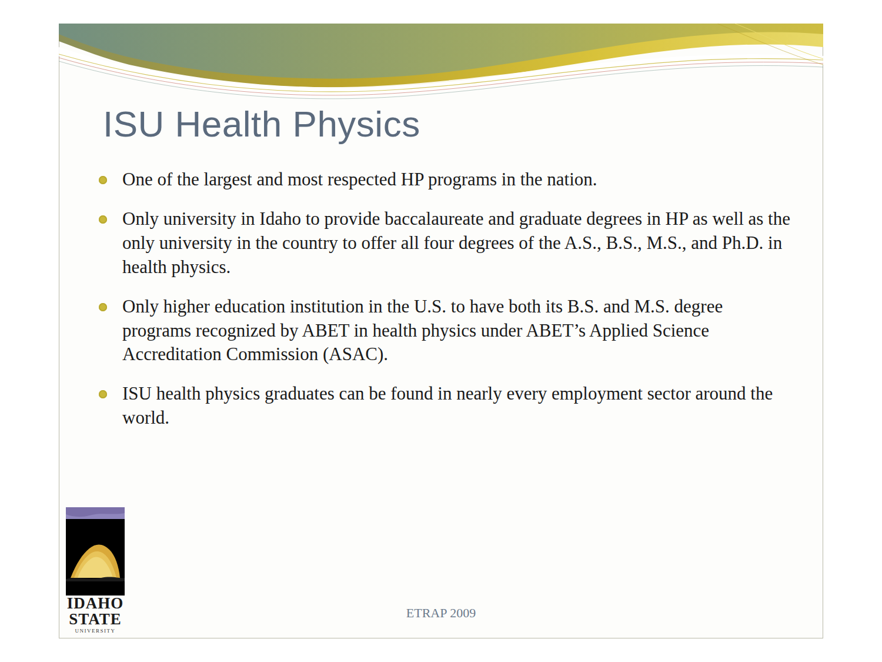ISU Health Physics
One of the largest and most respected HP programs in the nation.
Only university in Idaho to provide baccalaureate and graduate degrees in HP as well as the only university in the country to offer all four degrees of the A.S., B.S., M.S., and Ph.D. in health physics.
Only higher education institution in the U.S. to have both its B.S. and M.S. degree programs recognized by ABET in health physics under ABET’s Applied Science Accreditation Commission (ASAC).
ISU health physics graduates can be found in nearly every employment sector around the world.
IDAHO
STATE
UNIVERSITY
ETRAP 2009